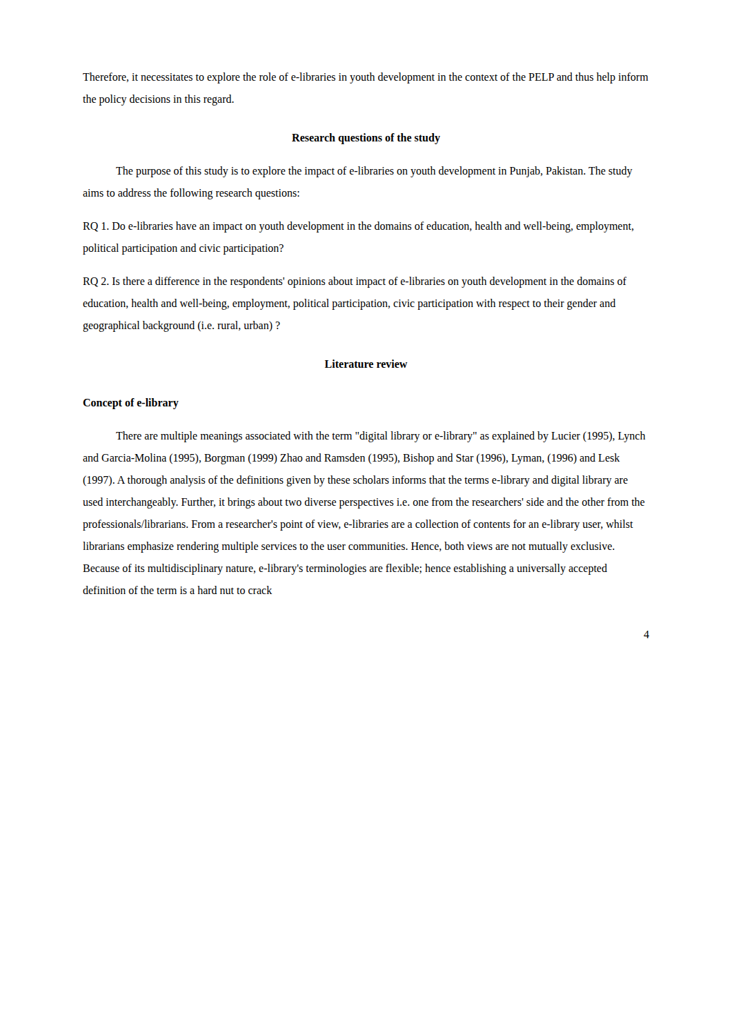Therefore, it necessitates to explore the role of e-libraries in youth development in the context of the PELP and thus help inform the policy decisions in this regard.
Research questions of the study
The purpose of this study is to explore the impact of e-libraries on youth development in Punjab, Pakistan. The study aims to address the following research questions:
RQ 1. Do e-libraries have an impact on youth development in the domains of education, health and well-being, employment, political participation and civic participation?
RQ 2. Is there a difference in the respondents' opinions about impact of e-libraries on youth development in the domains of education, health and well-being, employment, political participation, civic participation with respect to their gender and geographical background (i.e. rural, urban) ?
Literature review
Concept of e-library
There are multiple meanings associated with the term "digital library or e-library" as explained by Lucier (1995), Lynch and Garcia-Molina (1995), Borgman (1999) Zhao and Ramsden (1995), Bishop and Star (1996), Lyman, (1996) and Lesk (1997). A thorough analysis of the definitions given by these scholars informs that the terms e-library and digital library are used interchangeably. Further, it brings about two diverse perspectives i.e. one from the researchers' side and the other from the professionals/librarians. From a researcher's point of view, e-libraries are a collection of contents for an e-library user, whilst librarians emphasize rendering multiple services to the user communities. Hence, both views are not mutually exclusive. Because of its multidisciplinary nature, e-library's terminologies are flexible; hence establishing a universally accepted definition of the term is a hard nut to crack
4